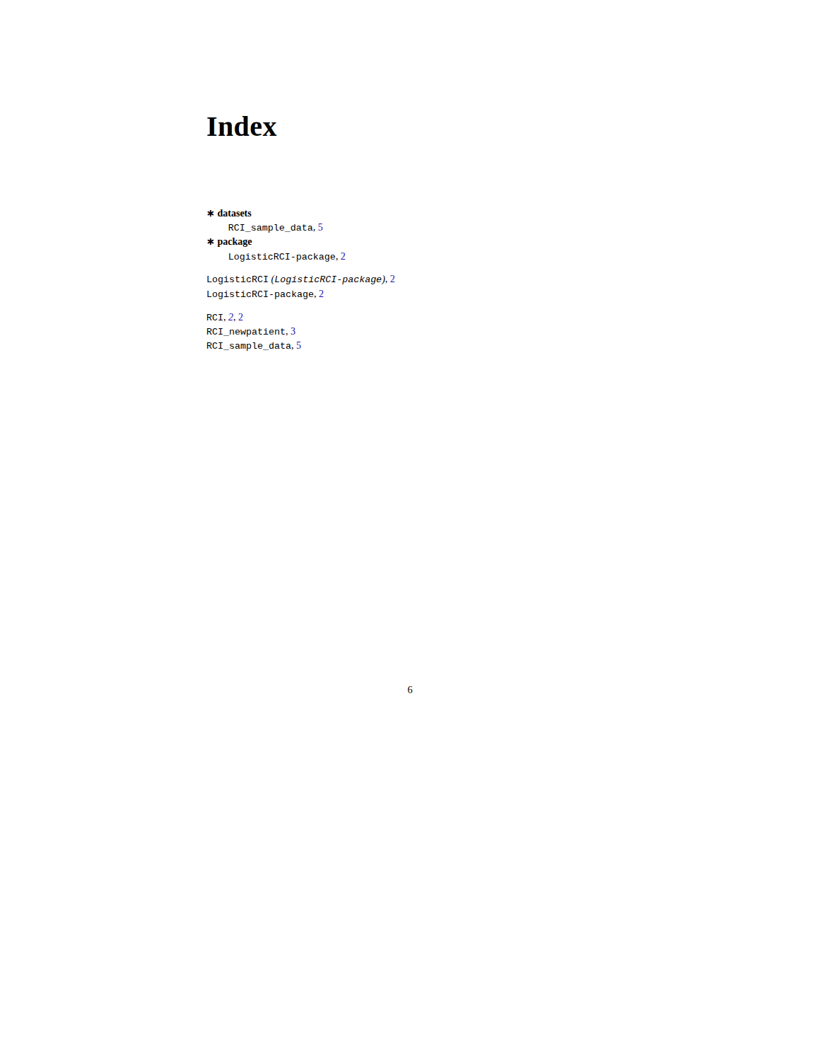Index
∗ datasets
RCI_sample_data, 5
∗ package
LogisticRCI-package, 2
LogisticRCI (LogisticRCI-package), 2
LogisticRCI-package, 2
RCI, 2, 2
RCI_newpatient, 3
RCI_sample_data, 5
6